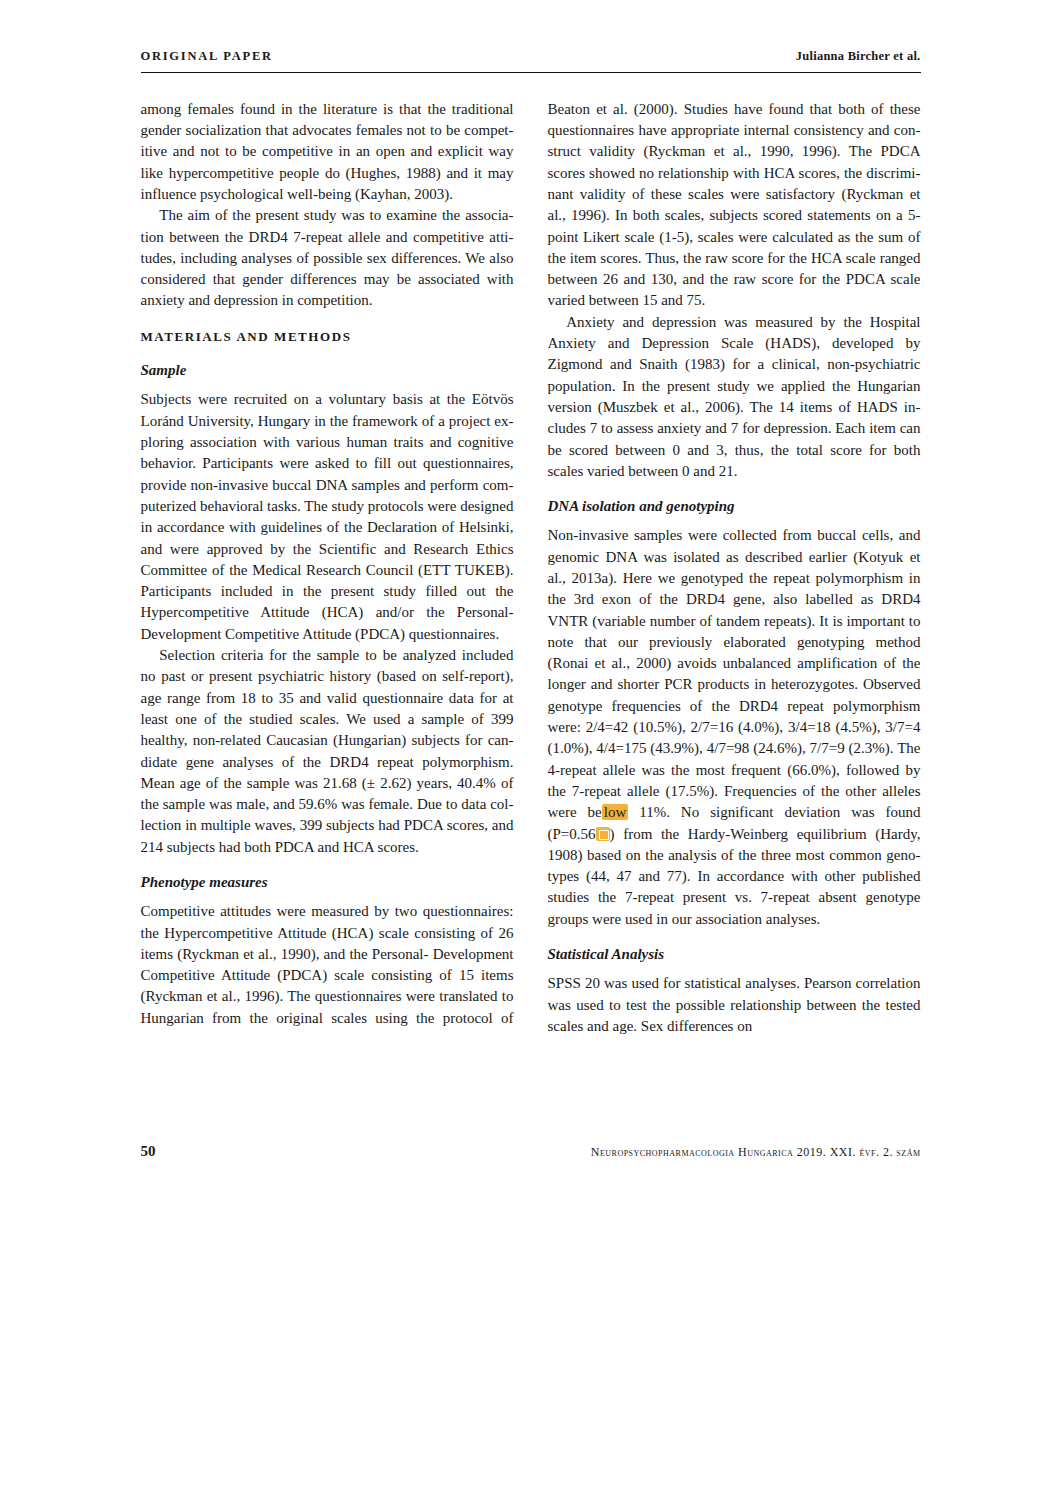Original Paper
Julianna Bircher et al.
among females found in the literature is that the traditional gender socialization that advocates females not to be competitive and not to be competitive in an open and explicit way like hypercompetitive people do (Hughes, 1988) and it may influence psychological well-being (Kayhan, 2003).
The aim of the present study was to examine the association between the DRD4 7-repeat allele and competitive attitudes, including analyses of possible sex differences. We also considered that gender differences may be associated with anxiety and depression in competition.
Materials and Methods
Sample
Subjects were recruited on a voluntary basis at the Eötvös Loránd University, Hungary in the framework of a project exploring association with various human traits and cognitive behavior. Participants were asked to fill out questionnaires, provide non-invasive buccal DNA samples and perform computerized behavioral tasks. The study protocols were designed in accordance with guidelines of the Declaration of Helsinki, and were approved by the Scientific and Research Ethics Committee of the Medical Research Council (ETT TUKEB). Participants included in the present study filled out the Hypercompetitive Attitude (HCA) and/or the Personal- Development Competitive Attitude (PDCA) questionnaires.
Selection criteria for the sample to be analyzed included no past or present psychiatric history (based on self-report), age range from 18 to 35 and valid questionnaire data for at least one of the studied scales. We used a sample of 399 healthy, non-related Caucasian (Hungarian) subjects for candidate gene analyses of the DRD4 repeat polymorphism. Mean age of the sample was 21.68 (± 2.62) years, 40.4% of the sample was male, and 59.6% was female. Due to data collection in multiple waves, 399 subjects had PDCA scores, and 214 subjects had both PDCA and HCA scores.
Phenotype measures
Competitive attitudes were measured by two questionnaires: the Hypercompetitive Attitude (HCA) scale consisting of 26 items (Ryckman et al., 1990), and the Personal- Development Competitive Attitude (PDCA) scale consisting of 15 items (Ryckman et al., 1996). The questionnaires were translated to Hungarian from the original scales using the protocol of Beaton et al. (2000). Studies have found that both of these questionnaires have appropriate internal consistency and construct validity (Ryckman et al., 1990, 1996). The PDCA scores showed no relationship with HCA scores, the discriminant validity of these scales were satisfactory (Ryckman et al., 1996). In both scales, subjects scored statements on a 5-point Likert scale (1-5), scales were calculated as the sum of the item scores. Thus, the raw score for the HCA scale ranged between 26 and 130, and the raw score for the PDCA scale varied between 15 and 75.
Anxiety and depression was measured by the Hospital Anxiety and Depression Scale (HADS), developed by Zigmond and Snaith (1983) for a clinical, non-psychiatric population. In the present study we applied the Hungarian version (Muszbek et al., 2006). The 14 items of HADS includes 7 to assess anxiety and 7 for depression. Each item can be scored between 0 and 3, thus, the total score for both scales varied between 0 and 21.
DNA isolation and genotyping
Non-invasive samples were collected from buccal cells, and genomic DNA was isolated as described earlier (Kotyuk et al., 2013a). Here we genotyped the repeat polymorphism in the 3rd exon of the DRD4 gene, also labelled as DRD4 VNTR (variable number of tandem repeats). It is important to note that our previously elaborated genotyping method (Ronai et al., 2000) avoids unbalanced amplification of the longer and shorter PCR products in heterozygotes. Observed genotype frequencies of the DRD4 repeat polymorphism were: 2/4=42 (10.5%), 2/7=16 (4.0%), 3/4=18 (4.5%), 3/7=4 (1.0%), 4/4=175 (43.9%), 4/7=98 (24.6%), 7/7=9 (2.3%). The 4-repeat allele was the most frequent (66.0%), followed by the 7-repeat allele (17.5%). Frequencies of the other alleles were below 11%. No significant deviation was found (P=0.56 ) from the Hardy-Weinberg equilibrium (Hardy, 1908) based on the analysis of the three most common genotypes (44, 47 and 77). In accordance with other published studies the 7-repeat present vs. 7-repeat absent genotype groups were used in our association analyses.
Statistical Analysis
SPSS 20 was used for statistical analyses. Pearson correlation was used to test the possible relationship between the tested scales and age. Sex differences on
50
Neuropsychopharmacologia Hungarica 2019. XXI. évf. 2. szám